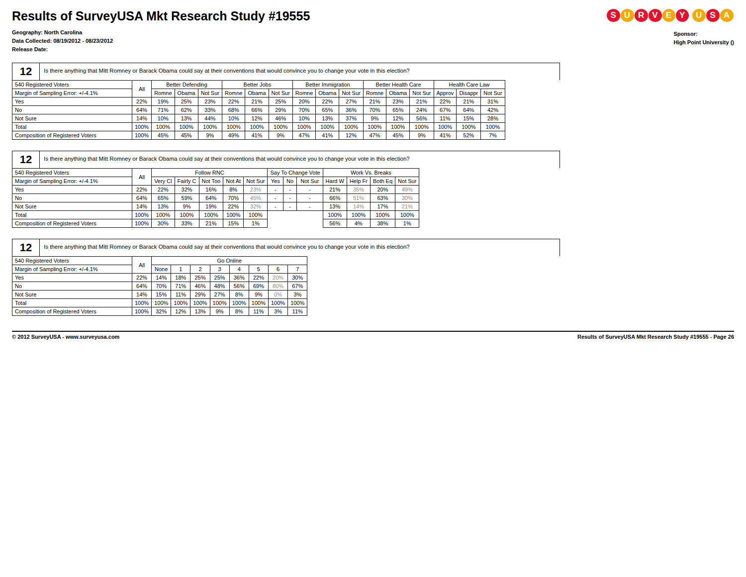Results of SurveyUSA Mkt Research Study #19555
Geography: North Carolina
Data Collected: 08/19/2012 - 08/23/2012
Release Date:
Sponsor:
High Point University ()
SURVEY USA
12
Is there anything that Mitt Romney or Barack Obama could say at their conventions that would convince you to change your vote in this election?
| 540 Registered Voters | All | Better Defending | Better Jobs | Better Immigration | Better Health Care | Health Care Law |
| Margin of Sampling Error: +/-4.1% | Romne | Obama | Not Sur | Romne | Obama | Not Sur | Romne | Obama | Not Sur | Romne | Obama | Not Sur | Approv | Disappr | Not Sur |
| Yes | 22% | 19% | 25% | 23% | 22% | 21% | 25% | 20% | 22% | 27% | 21% | 23% | 21% | 22% | 21% | 31% |
| No | 64% | 71% | 62% | 33% | 68% | 66% | 29% | 70% | 65% | 36% | 70% | 65% | 24% | 67% | 64% | 42% |
| Not Sure | 14% | 10% | 13% | 44% | 10% | 12% | 46% | 10% | 13% | 37% | 9% | 12% | 56% | 11% | 15% | 28% |
| Total | 100% | 100% | 100% | 100% | 100% | 100% | 100% | 100% | 100% | 100% | 100% | 100% | 100% | 100% | 100% | 100% |
| Composition of Registered Voters | 100% | 45% | 45% | 9% | 49% | 41% | 9% | 47% | 41% | 12% | 47% | 45% | 9% | 41% | 52% | 7% |
12
Is there anything that Mitt Romney or Barack Obama could say at their conventions that would convince you to change your vote in this election?
| 540 Registered Voters | All | Follow RNC | Say To Change Vote | Work Vs. Breaks |
| Margin of Sampling Error: +/-4.1% | Very Cl | Fairly C | Not Too | Not At | Not Sur | Yes | No | Not Sur | Hard W | Help Fr | Both Eq | Not Sur |
| Yes | 22% | 22% | 32% | 16% | 8% | 23% | - | - | - | 21% | 35% | 20% | 49% |
| No | 64% | 65% | 59% | 64% | 70% | 45% | - | - | - | 66% | 51% | 63% | 30% |
| Not Sure | 14% | 13% | 9% | 19% | 22% | 32% | - | - | - | 13% | 14% | 17% | 21% |
| Total | 100% | 100% | 100% | 100% | 100% | 100% | | | | 100% | 100% | 100% | 100% |
| Composition of Registered Voters | 100% | 30% | 33% | 21% | 15% | 1% | | | | 56% | 4% | 38% | 1% |
12
Is there anything that Mitt Romney or Barack Obama could say at their conventions that would convince you to change your vote in this election?
| 540 Registered Voters | All | Go Online |
| Margin of Sampling Error: +/-4.1% | None | 1 | 2 | 3 | 4 | 5 | 6 | 7 |
| Yes | 22% | 14% | 18% | 25% | 25% | 36% | 22% | 20% | 30% |
| No | 64% | 70% | 71% | 46% | 48% | 56% | 69% | 80% | 67% |
| Not Sure | 14% | 15% | 11% | 29% | 27% | 8% | 9% | 0% | 3% |
| Total | 100% | 100% | 100% | 100% | 100% | 100% | 100% | 100% | 100% |
| Composition of Registered Voters | 100% | 32% | 12% | 13% | 9% | 8% | 11% | 3% | 11% |
© 2012 SurveyUSA - www.surveyusa.com
Results of SurveyUSA Mkt Research Study #19555 - Page 26